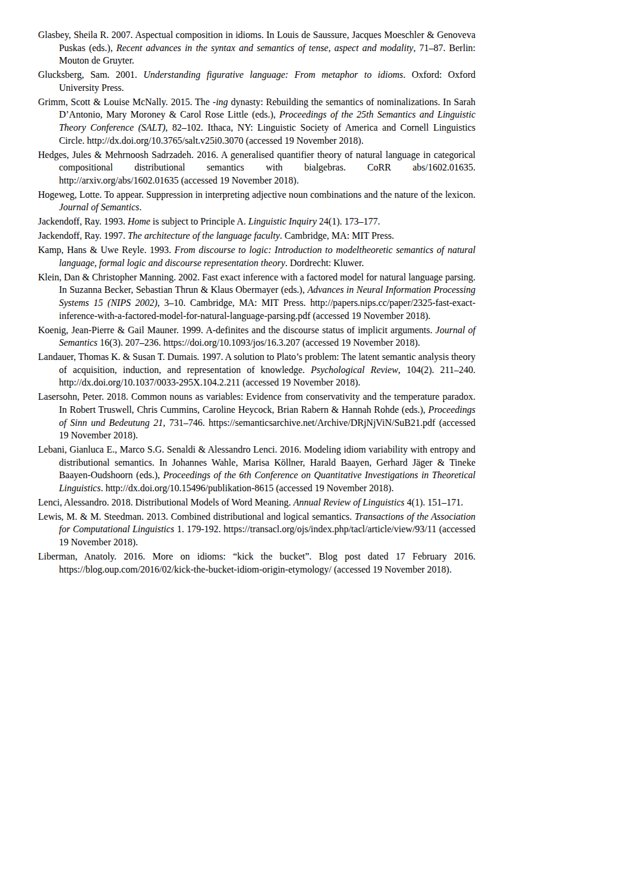Glasbey, Sheila R. 2007. Aspectual composition in idioms. In Louis de Saussure, Jacques Moeschler & Genoveva Puskas (eds.), Recent advances in the syntax and semantics of tense, aspect and modality, 71–87. Berlin: Mouton de Gruyter.
Glucksberg, Sam. 2001. Understanding figurative language: From metaphor to idioms. Oxford: Oxford University Press.
Grimm, Scott & Louise McNally. 2015. The -ing dynasty: Rebuilding the semantics of nominalizations. In Sarah D’Antonio, Mary Moroney & Carol Rose Little (eds.), Proceedings of the 25th Semantics and Linguistic Theory Conference (SALT), 82–102. Ithaca, NY: Linguistic Society of America and Cornell Linguistics Circle. http://dx.doi.org/10.3765/salt.v25i0.3070 (accessed 19 November 2018).
Hedges, Jules & Mehrnoosh Sadrzadeh. 2016. A generalised quantifier theory of natural language in categorical compositional distributional semantics with bialgebras. CoRR abs/1602.01635. http://arxiv.org/abs/1602.01635 (accessed 19 November 2018).
Hogeweg, Lotte. To appear. Suppression in interpreting adjective noun combinations and the nature of the lexicon. Journal of Semantics.
Jackendoff, Ray. 1993. Home is subject to Principle A. Linguistic Inquiry 24(1). 173–177.
Jackendoff, Ray. 1997. The architecture of the language faculty. Cambridge, MA: MIT Press.
Kamp, Hans & Uwe Reyle. 1993. From discourse to logic: Introduction to modeltheoretic semantics of natural language, formal logic and discourse representation theory. Dordrecht: Kluwer.
Klein, Dan & Christopher Manning. 2002. Fast exact inference with a factored model for natural language parsing. In Suzanna Becker, Sebastian Thrun & Klaus Obermayer (eds.), Advances in Neural Information Processing Systems 15 (NIPS 2002), 3–10. Cambridge, MA: MIT Press. http://papers.nips.cc/paper/2325-fast-exact-inference-with-a-factored-model-for-natural-language-parsing.pdf (accessed 19 November 2018).
Koenig, Jean-Pierre & Gail Mauner. 1999. A-definites and the discourse status of implicit arguments. Journal of Semantics 16(3). 207–236. https://doi.org/10.1093/jos/16.3.207 (accessed 19 November 2018).
Landauer, Thomas K. & Susan T. Dumais. 1997. A solution to Plato’s problem: The latent semantic analysis theory of acquisition, induction, and representation of knowledge. Psychological Review, 104(2). 211–240. http://dx.doi.org/10.1037/0033-295X.104.2.211 (accessed 19 November 2018).
Lasersohn, Peter. 2018. Common nouns as variables: Evidence from conservativity and the temperature paradox. In Robert Truswell, Chris Cummins, Caroline Heycock, Brian Rabern & Hannah Rohde (eds.), Proceedings of Sinn und Bedeutung 21, 731–746. https://semanticsarchive.net/Archive/DRjNjViN/SuB21.pdf (accessed 19 November 2018).
Lebani, Gianluca E., Marco S.G. Senaldi & Alessandro Lenci. 2016. Modeling idiom variability with entropy and distributional semantics. In Johannes Wahle, Marisa Köllner, Harald Baayen, Gerhard Jäger & Tineke Baayen-Oudshoorn (eds.), Proceedings of the 6th Conference on Quantitative Investigations in Theoretical Linguistics. http://dx.doi.org/10.15496/publikation-8615 (accessed 19 November 2018).
Lenci, Alessandro. 2018. Distributional Models of Word Meaning. Annual Review of Linguistics 4(1). 151–171.
Lewis, M. & M. Steedman. 2013. Combined distributional and logical semantics. Transactions of the Association for Computational Linguistics 1. 179-192. https://transacl.org/ojs/index.php/tacl/article/view/93/11 (accessed 19 November 2018).
Liberman, Anatoly. 2016. More on idioms: “kick the bucket”. Blog post dated 17 February 2016. https://blog.oup.com/2016/02/kick-the-bucket-idiom-origin-etymology/ (accessed 19 November 2018).